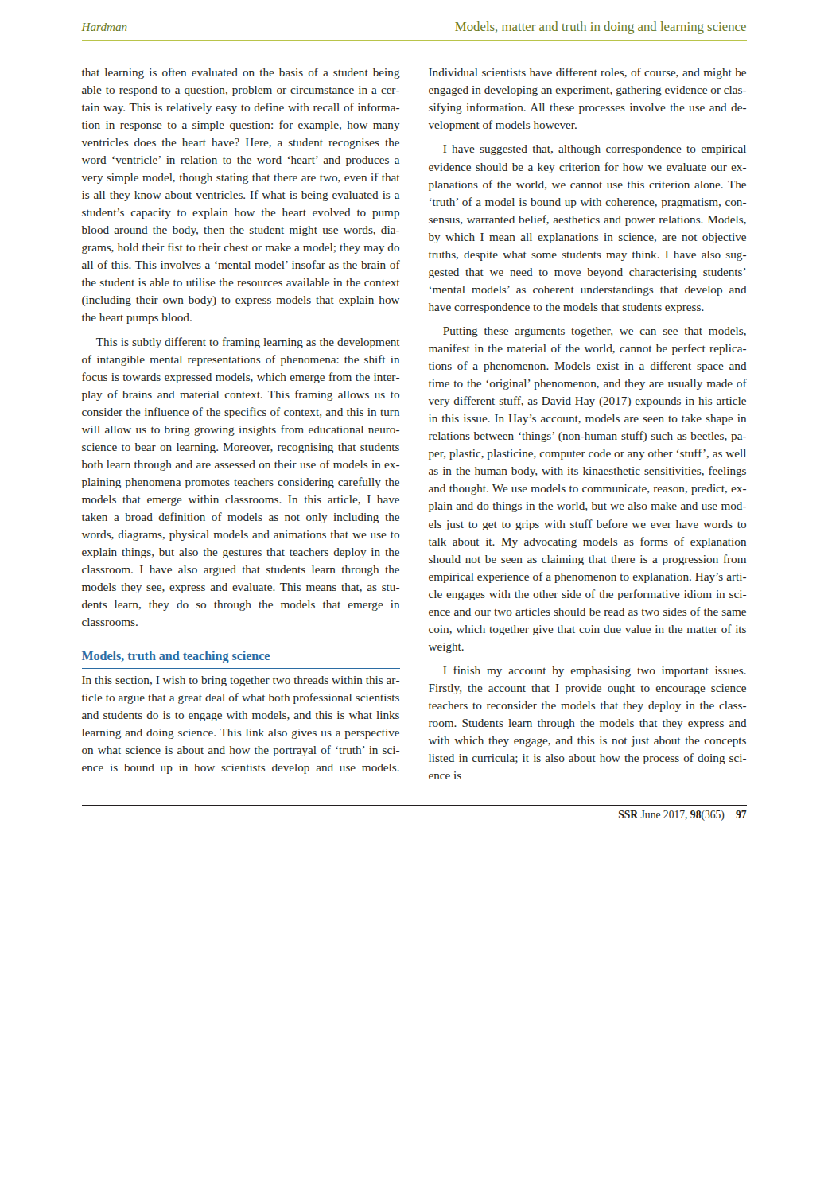Hardman Models, matter and truth in doing and learning science
that learning is often evaluated on the basis of a student being able to respond to a question, problem or circumstance in a certain way. This is relatively easy to define with recall of information in response to a simple question: for example, how many ventricles does the heart have? Here, a student recognises the word ‘ventricle’ in relation to the word ‘heart’ and produces a very simple model, though stating that there are two, even if that is all they know about ventricles. If what is being evaluated is a student’s capacity to explain how the heart evolved to pump blood around the body, then the student might use words, diagrams, hold their fist to their chest or make a model; they may do all of this. This involves a ‘mental model’ insofar as the brain of the student is able to utilise the resources available in the context (including their own body) to express models that explain how the heart pumps blood.
This is subtly different to framing learning as the development of intangible mental representations of phenomena: the shift in focus is towards expressed models, which emerge from the interplay of brains and material context. This framing allows us to consider the influence of the specifics of context, and this in turn will allow us to bring growing insights from educational neuroscience to bear on learning. Moreover, recognising that students both learn through and are assessed on their use of models in explaining phenomena promotes teachers considering carefully the models that emerge within classrooms. In this article, I have taken a broad definition of models as not only including the words, diagrams, physical models and animations that we use to explain things, but also the gestures that teachers deploy in the classroom. I have also argued that students learn through the models they see, express and evaluate. This means that, as students learn, they do so through the models that emerge in classrooms.
Models, truth and teaching science
In this section, I wish to bring together two threads within this article to argue that a great deal of what both professional scientists and students do is to engage with models, and this is what links learning and doing science. This link also gives us a perspective on what science is about and how the portrayal of ‘truth’ in science is bound up in how scientists develop and use models. Individual scientists have different roles, of course, and might be engaged in developing an experiment, gathering evidence or classifying information. All these processes involve the use and development of models however.
I have suggested that, although correspondence to empirical evidence should be a key criterion for how we evaluate our explanations of the world, we cannot use this criterion alone. The ‘truth’ of a model is bound up with coherence, pragmatism, consensus, warranted belief, aesthetics and power relations. Models, by which I mean all explanations in science, are not objective truths, despite what some students may think. I have also suggested that we need to move beyond characterising students’ ‘mental models’ as coherent understandings that develop and have correspondence to the models that students express.
Putting these arguments together, we can see that models, manifest in the material of the world, cannot be perfect replications of a phenomenon. Models exist in a different space and time to the ‘original’ phenomenon, and they are usually made of very different stuff, as David Hay (2017) expounds in his article in this issue. In Hay’s account, models are seen to take shape in relations between ‘things’ (non-human stuff) such as beetles, paper, plastic, plasticine, computer code or any other ‘stuff’, as well as in the human body, with its kinaesthetic sensitivities, feelings and thought. We use models to communicate, reason, predict, explain and do things in the world, but we also make and use models just to get to grips with stuff before we ever have words to talk about it. My advocating models as forms of explanation should not be seen as claiming that there is a progression from empirical experience of a phenomenon to explanation. Hay’s article engages with the other side of the performative idiom in science and our two articles should be read as two sides of the same coin, which together give that coin due value in the matter of its weight.
I finish my account by emphasising two important issues. Firstly, the account that I provide ought to encourage science teachers to reconsider the models that they deploy in the classroom. Students learn through the models that they express and with which they engage, and this is not just about the concepts listed in curricula; it is also about how the process of doing science is
SSR June 2017, 98(365)97